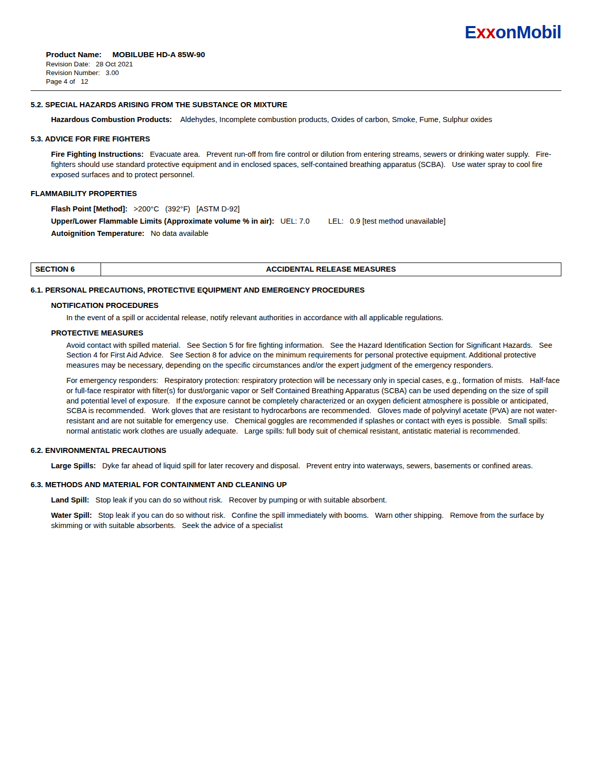Exx onMobil
Product Name: MOBILUBE HD-A 85W-90
Revision Date: 28 Oct 2021
Revision Number: 3.00
Page 4 of 12
5.2. SPECIAL HAZARDS ARISING FROM THE SUBSTANCE OR MIXTURE
Hazardous Combustion Products: Aldehydes, Incomplete combustion products, Oxides of carbon, Smoke, Fume, Sulphur oxides
5.3. ADVICE FOR FIRE FIGHTERS
Fire Fighting Instructions: Evacuate area. Prevent run-off from fire control or dilution from entering streams, sewers or drinking water supply. Fire-fighters should use standard protective equipment and in enclosed spaces, self-contained breathing apparatus (SCBA). Use water spray to cool fire exposed surfaces and to protect personnel.
FLAMMABILITY PROPERTIES
Flash Point [Method]: >200°C (392°F) [ASTM D-92]
Upper/Lower Flammable Limits (Approximate volume % in air): UEL: 7.0 LEL: 0.9 [test method unavailable]
Autoignition Temperature: No data available
SECTION 6
ACCIDENTAL RELEASE MEASURES
6.1. PERSONAL PRECAUTIONS, PROTECTIVE EQUIPMENT AND EMERGENCY PROCEDURES
NOTIFICATION PROCEDURES
In the event of a spill or accidental release, notify relevant authorities in accordance with all applicable regulations.
PROTECTIVE MEASURES
Avoid contact with spilled material. See Section 5 for fire fighting information. See the Hazard Identification Section for Significant Hazards. See Section 4 for First Aid Advice. See Section 8 for advice on the minimum requirements for personal protective equipment. Additional protective measures may be necessary, depending on the specific circumstances and/or the expert judgment of the emergency responders.
For emergency responders: Respiratory protection: respiratory protection will be necessary only in special cases, e.g., formation of mists. Half-face or full-face respirator with filter(s) for dust/organic vapor or Self Contained Breathing Apparatus (SCBA) can be used depending on the size of spill and potential level of exposure. If the exposure cannot be completely characterized or an oxygen deficient atmosphere is possible or anticipated, SCBA is recommended. Work gloves that are resistant to hydrocarbons are recommended. Gloves made of polyvinyl acetate (PVA) are not water-resistant and are not suitable for emergency use. Chemical goggles are recommended if splashes or contact with eyes is possible. Small spills: normal antistatic work clothes are usually adequate. Large spills: full body suit of chemical resistant, antistatic material is recommended.
6.2. ENVIRONMENTAL PRECAUTIONS
Large Spills: Dyke far ahead of liquid spill for later recovery and disposal. Prevent entry into waterways, sewers, basements or confined areas.
6.3. METHODS AND MATERIAL FOR CONTAINMENT AND CLEANING UP
Land Spill: Stop leak if you can do so without risk. Recover by pumping or with suitable absorbent.
Water Spill: Stop leak if you can do so without risk. Confine the spill immediately with booms. Warn other shipping. Remove from the surface by skimming or with suitable absorbents. Seek the advice of a specialist